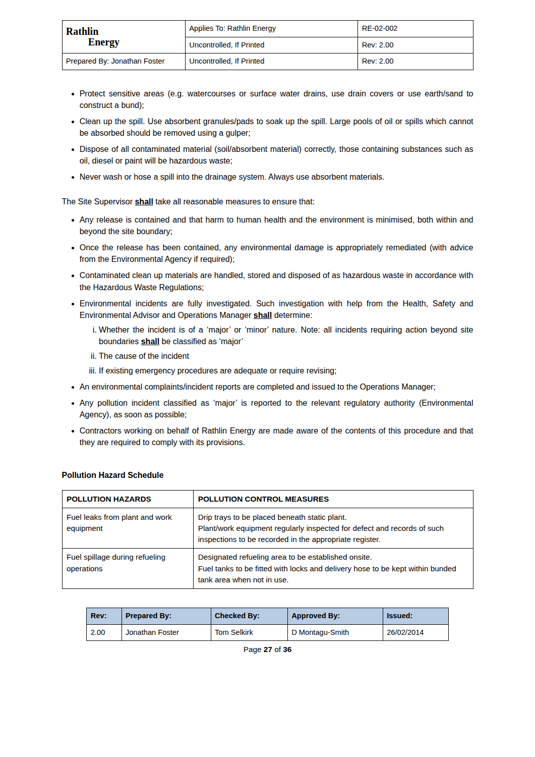| Rathlin Energy | Applies To: Rathlin Energy | RE-02-002 |
| Uncontrolled, If Printed | Rev: 2.00 |
| Prepared By: Jonathan Foster | Uncontrolled, If Printed | Rev: 2.00 |
Protect sensitive areas (e.g. watercourses or surface water drains, use drain covers or use earth/sand to construct a bund);
Clean up the spill. Use absorbent granules/pads to soak up the spill. Large pools of oil or spills which cannot be absorbed should be removed using a gulper;
Dispose of all contaminated material (soil/absorbent material) correctly, those containing substances such as oil, diesel or paint will be hazardous waste;
Never wash or hose a spill into the drainage system. Always use absorbent materials.
The Site Supervisor shall take all reasonable measures to ensure that:
Any release is contained and that harm to human health and the environment is minimised, both within and beyond the site boundary;
Once the release has been contained, any environmental damage is appropriately remediated (with advice from the Environmental Agency if required);
Contaminated clean up materials are handled, stored and disposed of as hazardous waste in accordance with the Hazardous Waste Regulations;
Environmental incidents are fully investigated. Such investigation with help from the Health, Safety and Environmental Advisor and Operations Manager shall determine:
Whether the incident is of a ‘major’ or ‘minor’ nature. Note: all incidents requiring action beyond site boundaries shall be classified as ‘major’
The cause of the incident
If existing emergency procedures are adequate or require revising;
An environmental complaints/incident reports are completed and issued to the Operations Manager;
Any pollution incident classified as ‘major’ is reported to the relevant regulatory authority (Environmental Agency), as soon as possible;
Contractors working on behalf of Rathlin Energy are made aware of the contents of this procedure and that they are required to comply with its provisions.
Pollution Hazard Schedule
| POLLUTION HAZARDS | POLLUTION CONTROL MEASURES |
| --- | --- |
| Fuel leaks from plant and work equipment | Drip trays to be placed beneath static plant. Plant/work equipment regularly inspected for defect and records of such inspections to be recorded in the appropriate register. |
| Fuel spillage during refueling operations | Designated refueling area to be established onsite. Fuel tanks to be fitted with locks and delivery hose to be kept within bunded tank area when not in use. |
| Rev: | Prepared By: | Checked By: | Approved By: | Issued: |
| --- | --- | --- | --- | --- |
| 2.00 | Jonathan Foster | Tom Selkirk | D Montagu-Smith | 26/02/2014 |
Page 27 of 36